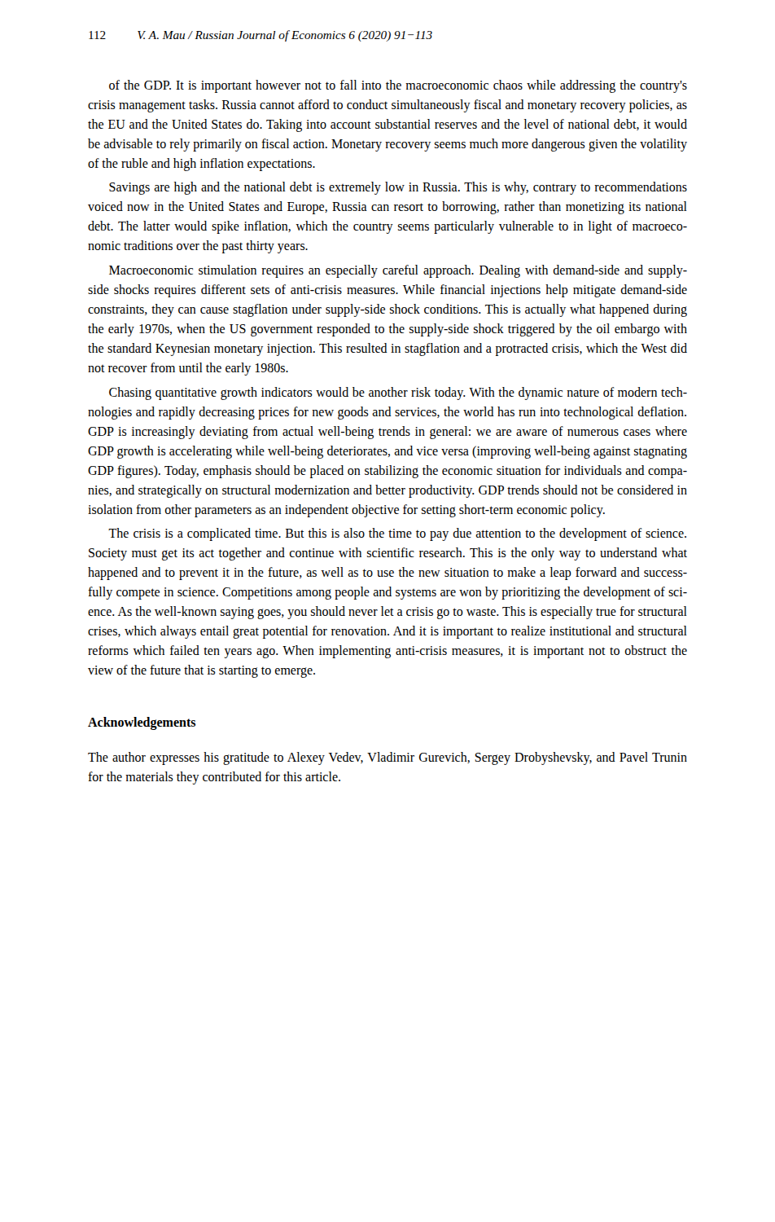112 V. A. Mau / Russian Journal of Economics 6 (2020) 91−113
of the GDP. It is important however not to fall into the macroeconomic chaos while addressing the country's crisis management tasks. Russia cannot afford to conduct simultaneously fiscal and monetary recovery policies, as the EU and the United States do. Taking into account substantial reserves and the level of national debt, it would be advisable to rely primarily on fiscal action. Monetary recovery seems much more dangerous given the volatility of the ruble and high inflation expectations.
Savings are high and the national debt is extremely low in Russia. This is why, contrary to recommendations voiced now in the United States and Europe, Russia can resort to borrowing, rather than monetizing its national debt. The latter would spike inflation, which the country seems particularly vulnerable to in light of macroeconomic traditions over the past thirty years.
Macroeconomic stimulation requires an especially careful approach. Dealing with demand-side and supply-side shocks requires different sets of anti-crisis measures. While financial injections help mitigate demand-side constraints, they can cause stagflation under supply-side shock conditions. This is actually what happened during the early 1970s, when the US government responded to the supply-side shock triggered by the oil embargo with the standard Keynesian monetary injection. This resulted in stagflation and a protracted crisis, which the West did not recover from until the early 1980s.
Chasing quantitative growth indicators would be another risk today. With the dynamic nature of modern technologies and rapidly decreasing prices for new goods and services, the world has run into technological deflation. GDP is increasingly deviating from actual well-being trends in general: we are aware of numerous cases where GDP growth is accelerating while well-being deteriorates, and vice versa (improving well-being against stagnating GDP figures). Today, emphasis should be placed on stabilizing the economic situation for individuals and companies, and strategically on structural modernization and better productivity. GDP trends should not be considered in isolation from other parameters as an independent objective for setting short-term economic policy.
The crisis is a complicated time. But this is also the time to pay due attention to the development of science. Society must get its act together and continue with scientific research. This is the only way to understand what happened and to prevent it in the future, as well as to use the new situation to make a leap forward and successfully compete in science. Competitions among people and systems are won by prioritizing the development of science. As the well-known saying goes, you should never let a crisis go to waste. This is especially true for structural crises, which always entail great potential for renovation. And it is important to realize institutional and structural reforms which failed ten years ago. When implementing anti-crisis measures, it is important not to obstruct the view of the future that is starting to emerge.
Acknowledgements
The author expresses his gratitude to Alexey Vedev, Vladimir Gurevich, Sergey Drobyshevsky, and Pavel Trunin for the materials they contributed for this article.